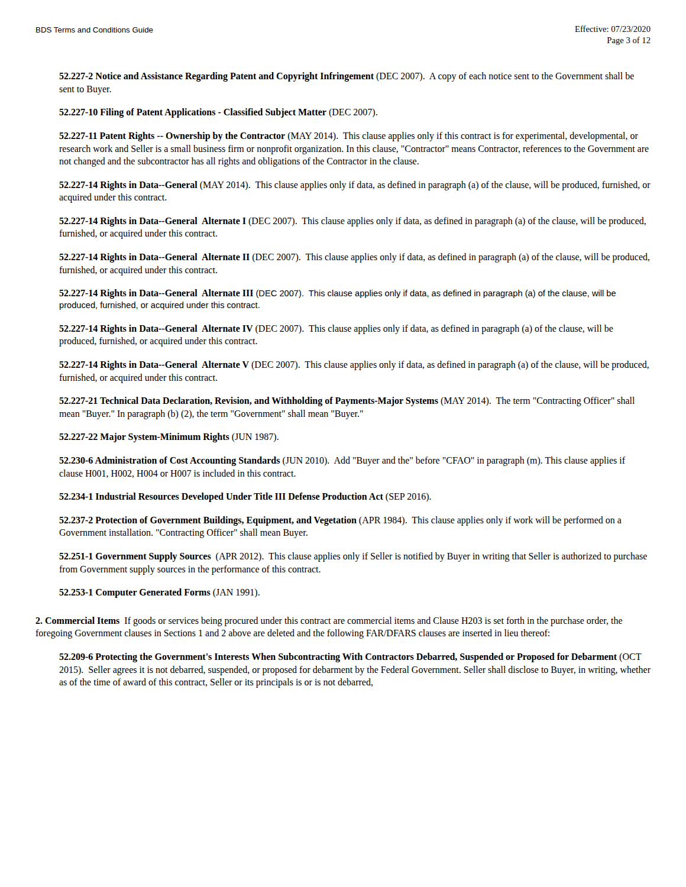BDS Terms and Conditions Guide
Effective: 07/23/2020
Page 3 of 12
52.227-2 Notice and Assistance Regarding Patent and Copyright Infringement (DEC 2007). A copy of each notice sent to the Government shall be sent to Buyer.
52.227-10 Filing of Patent Applications - Classified Subject Matter (DEC 2007).
52.227-11 Patent Rights -- Ownership by the Contractor (MAY 2014). This clause applies only if this contract is for experimental, developmental, or research work and Seller is a small business firm or nonprofit organization. In this clause, "Contractor" means Contractor, references to the Government are not changed and the subcontractor has all rights and obligations of the Contractor in the clause.
52.227-14 Rights in Data--General (MAY 2014). This clause applies only if data, as defined in paragraph (a) of the clause, will be produced, furnished, or acquired under this contract.
52.227-14 Rights in Data--General Alternate I (DEC 2007). This clause applies only if data, as defined in paragraph (a) of the clause, will be produced, furnished, or acquired under this contract.
52.227-14 Rights in Data--General Alternate II (DEC 2007). This clause applies only if data, as defined in paragraph (a) of the clause, will be produced, furnished, or acquired under this contract.
52.227-14 Rights in Data--General Alternate III (DEC 2007). This clause applies only if data, as defined in paragraph (a) of the clause, will be produced, furnished, or acquired under this contract.
52.227-14 Rights in Data--General Alternate IV (DEC 2007). This clause applies only if data, as defined in paragraph (a) of the clause, will be produced, furnished, or acquired under this contract.
52.227-14 Rights in Data--General Alternate V (DEC 2007). This clause applies only if data, as defined in paragraph (a) of the clause, will be produced, furnished, or acquired under this contract.
52.227-21 Technical Data Declaration, Revision, and Withholding of Payments-Major Systems (MAY 2014). The term "Contracting Officer" shall mean "Buyer." In paragraph (b) (2), the term "Government" shall mean "Buyer."
52.227-22 Major System-Minimum Rights (JUN 1987).
52.230-6 Administration of Cost Accounting Standards (JUN 2010). Add "Buyer and the" before "CFAO" in paragraph (m). This clause applies if clause H001, H002, H004 or H007 is included in this contract.
52.234-1 Industrial Resources Developed Under Title III Defense Production Act (SEP 2016).
52.237-2 Protection of Government Buildings, Equipment, and Vegetation (APR 1984). This clause applies only if work will be performed on a Government installation. "Contracting Officer" shall mean Buyer.
52.251-1 Government Supply Sources (APR 2012). This clause applies only if Seller is notified by Buyer in writing that Seller is authorized to purchase from Government supply sources in the performance of this contract.
52.253-1 Computer Generated Forms (JAN 1991).
2. Commercial Items If goods or services being procured under this contract are commercial items and Clause H203 is set forth in the purchase order, the foregoing Government clauses in Sections 1 and 2 above are deleted and the following FAR/DFARS clauses are inserted in lieu thereof:
52.209-6 Protecting the Government's Interests When Subcontracting With Contractors Debarred, Suspended or Proposed for Debarment (OCT 2015). Seller agrees it is not debarred, suspended, or proposed for debarment by the Federal Government. Seller shall disclose to Buyer, in writing, whether as of the time of award of this contract, Seller or its principals is or is not debarred,